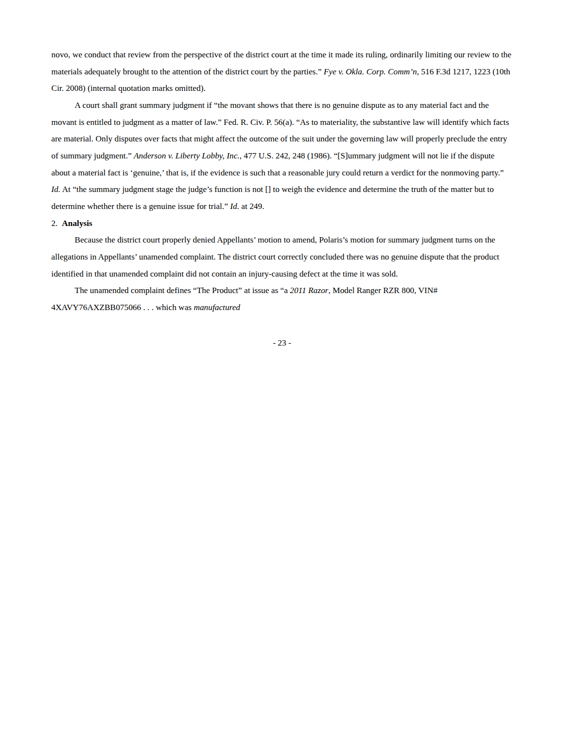novo, we conduct that review from the perspective of the district court at the time it made its ruling, ordinarily limiting our review to the materials adequately brought to the attention of the district court by the parties.” Fye v. Okla. Corp. Comm’n, 516 F.3d 1217, 1223 (10th Cir. 2008) (internal quotation marks omitted).
A court shall grant summary judgment if “the movant shows that there is no genuine dispute as to any material fact and the movant is entitled to judgment as a matter of law.” Fed. R. Civ. P. 56(a). “As to materiality, the substantive law will identify which facts are material. Only disputes over facts that might affect the outcome of the suit under the governing law will properly preclude the entry of summary judgment.” Anderson v. Liberty Lobby, Inc., 477 U.S. 242, 248 (1986). “[S]ummary judgment will not lie if the dispute about a material fact is ‘genuine,’ that is, if the evidence is such that a reasonable jury could return a verdict for the nonmoving party.” Id. At “the summary judgment stage the judge’s function is not [] to weigh the evidence and determine the truth of the matter but to determine whether there is a genuine issue for trial.” Id. at 249.
2. Analysis
Because the district court properly denied Appellants’ motion to amend, Polaris’s motion for summary judgment turns on the allegations in Appellants’ unamended complaint. The district court correctly concluded there was no genuine dispute that the product identified in that unamended complaint did not contain an injury-causing defect at the time it was sold.
The unamended complaint defines “The Product” at issue as “a 2011 Razor, Model Ranger RZR 800, VIN# 4XAVY76AXZBB075066 . . . which was manufactured
- 23 -